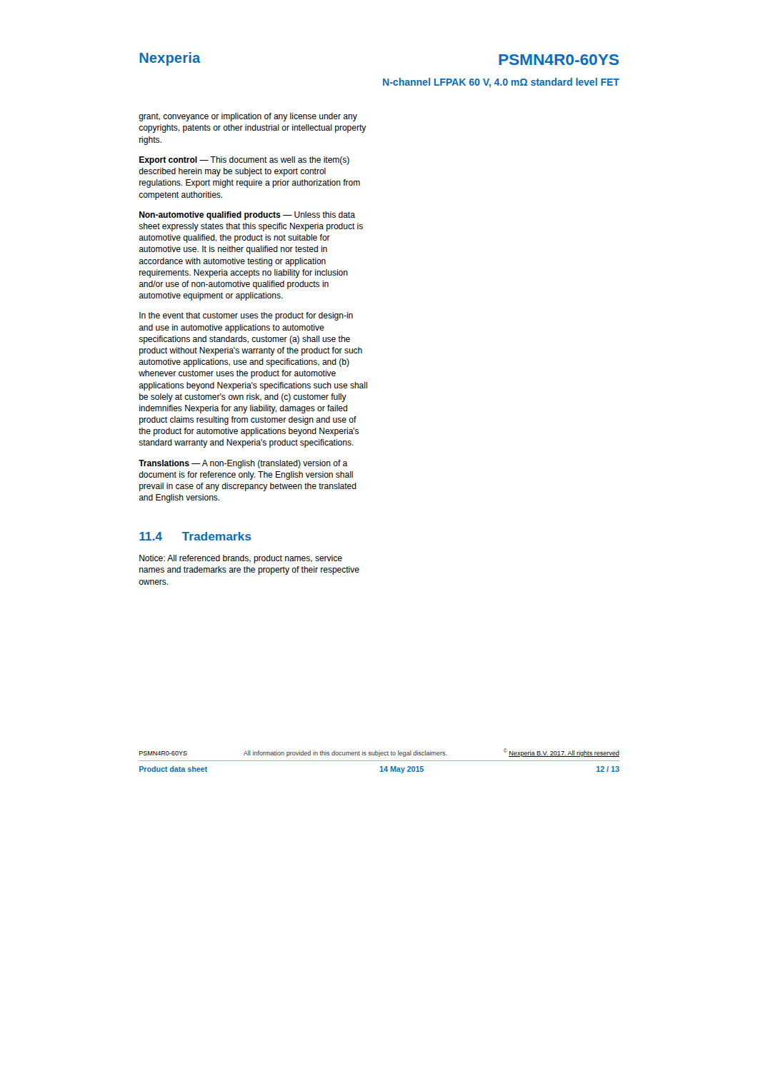Nexperia
PSMN4R0-60YS
N-channel LFPAK 60 V, 4.0 mΩ standard level FET
grant, conveyance or implication of any license under any copyrights, patents or other industrial or intellectual property rights.
Export control — This document as well as the item(s) described herein may be subject to export control regulations. Export might require a prior authorization from competent authorities.
Non-automotive qualified products — Unless this data sheet expressly states that this specific Nexperia product is automotive qualified, the product is not suitable for automotive use. It is neither qualified nor tested in accordance with automotive testing or application requirements. Nexperia accepts no liability for inclusion and/or use of non-automotive qualified products in automotive equipment or applications.
In the event that customer uses the product for design-in and use in automotive applications to automotive specifications and standards, customer (a) shall use the product without Nexperia's warranty of the product for such automotive applications, use and specifications, and (b) whenever customer uses the product for automotive applications beyond Nexperia's specifications such use shall be solely at customer's own risk, and (c) customer fully indemnifies Nexperia for any liability, damages or failed product claims resulting from customer design and use of the product for automotive applications beyond Nexperia's standard warranty and Nexperia's product specifications.
Translations — A non-English (translated) version of a document is for reference only. The English version shall prevail in case of any discrepancy between the translated and English versions.
11.4 Trademarks
Notice: All referenced brands, product names, service names and trademarks are the property of their respective owners.
PSMN4R0-60YS
All information provided in this document is subject to legal disclaimers.
© Nexperia B.V. 2017. All rights reserved
Product data sheet
14 May 2015
12 / 13